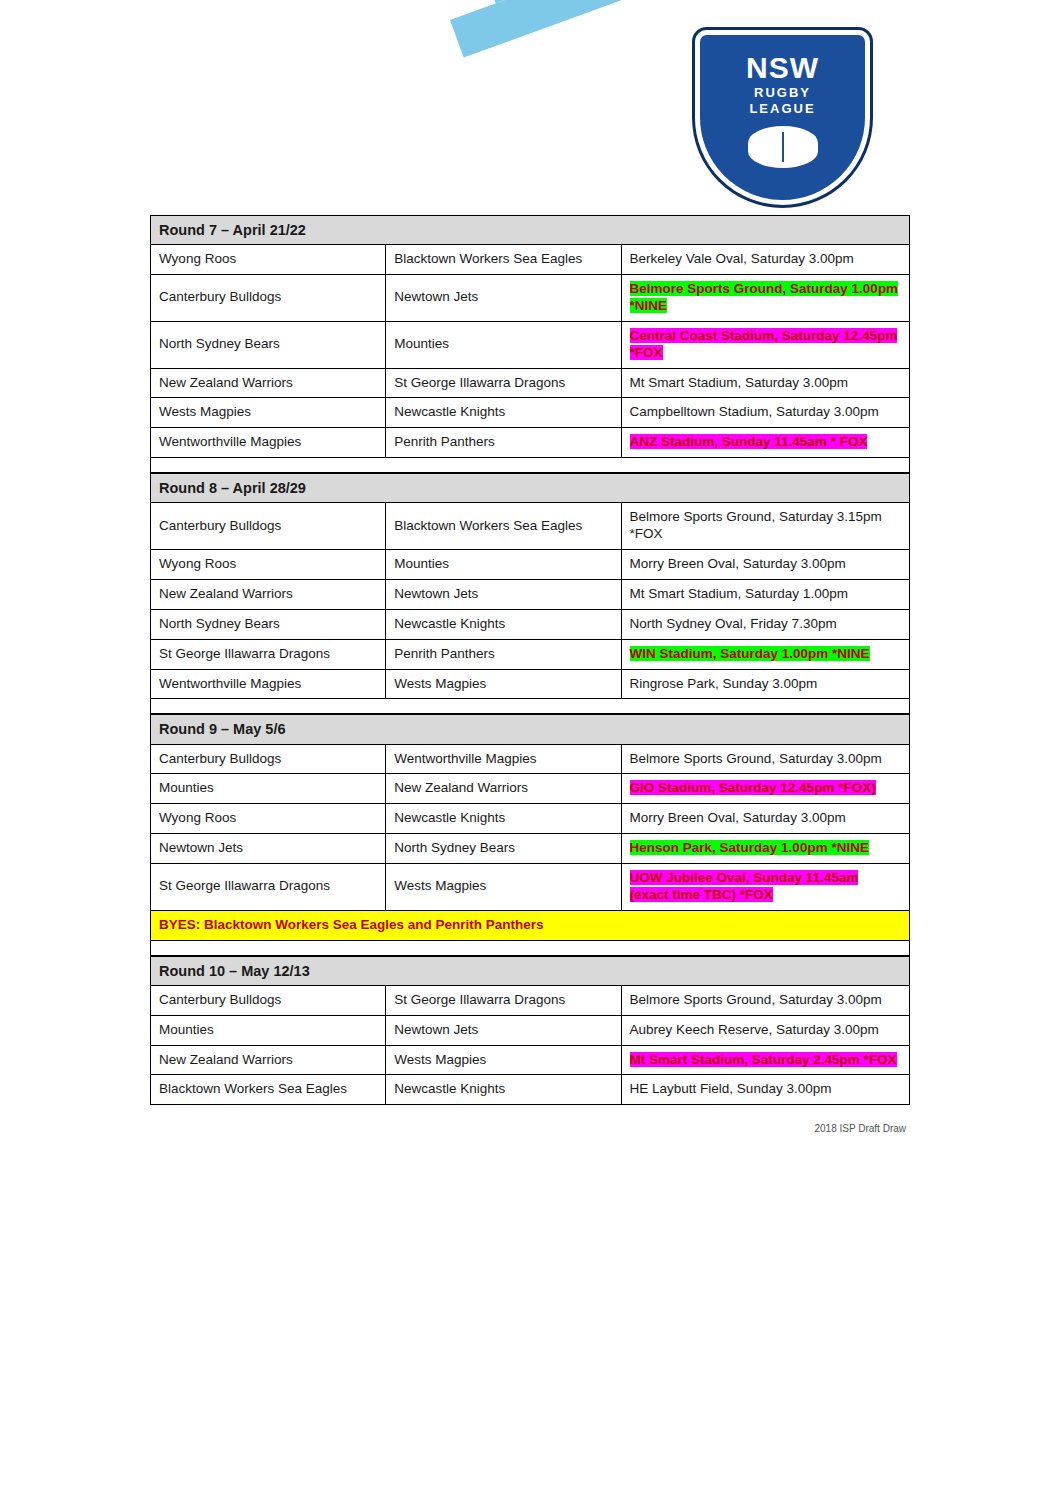NSW
RUGBY
LEAGUE
| Round 7 – April 21/22 |
| Wyong Roos | Blacktown Workers Sea Eagles | Berkeley Vale Oval, Saturday 3.00pm |
| Canterbury Bulldogs | Newtown Jets | Belmore Sports Ground, Saturday 1.00pm *NINE |
| North Sydney Bears | Mounties | Central Coast Stadium, Saturday 12.45pm *FOX |
| New Zealand Warriors | St George Illawarra Dragons | Mt Smart Stadium, Saturday 3.00pm |
| Wests Magpies | Newcastle Knights | Campbelltown Stadium, Saturday 3.00pm |
| Wentworthville Magpies | Penrith Panthers | ANZ Stadium, Sunday 11.45am * FOX |
| Round 8 – April 28/29 |
| Canterbury Bulldogs | Blacktown Workers Sea Eagles | Belmore Sports Ground, Saturday 3.15pm *FOX |
| Wyong Roos | Mounties | Morry Breen Oval, Saturday 3.00pm |
| New Zealand Warriors | Newtown Jets | Mt Smart Stadium, Saturday 1.00pm |
| North Sydney Bears | Newcastle Knights | North Sydney Oval, Friday 7.30pm |
| St George Illawarra Dragons | Penrith Panthers | WIN Stadium, Saturday 1.00pm *NINE |
| Wentworthville Magpies | Wests Magpies | Ringrose Park, Sunday 3.00pm |
| Round 9 – May 5/6 |
| Canterbury Bulldogs | Wentworthville Magpies | Belmore Sports Ground, Saturday 3.00pm |
| Mounties | New Zealand Warriors | GIO Stadium, Saturday 12.45pm *FOX) |
| Wyong Roos | Newcastle Knights | Morry Breen Oval, Saturday 3.00pm |
| Newtown Jets | North Sydney Bears | Henson Park, Saturday 1.00pm *NINE |
| St George Illawarra Dragons | Wests Magpies | UOW Jubilee Oval, Sunday 11.45am (exact time TBC) *FOX |
| BYES: Blacktown Workers Sea Eagles and Penrith Panthers |
| Round 10 – May 12/13 |
| Canterbury Bulldogs | St George Illawarra Dragons | Belmore Sports Ground, Saturday 3.00pm |
| Mounties | Newtown Jets | Aubrey Keech Reserve, Saturday 3.00pm |
| New Zealand Warriors | Wests Magpies | Mt Smart Stadium, Saturday 2.45pm *FOX |
| Blacktown Workers Sea Eagles | Newcastle Knights | HE Laybutt Field, Sunday 3.00pm |
2018 ISP Draft Draw